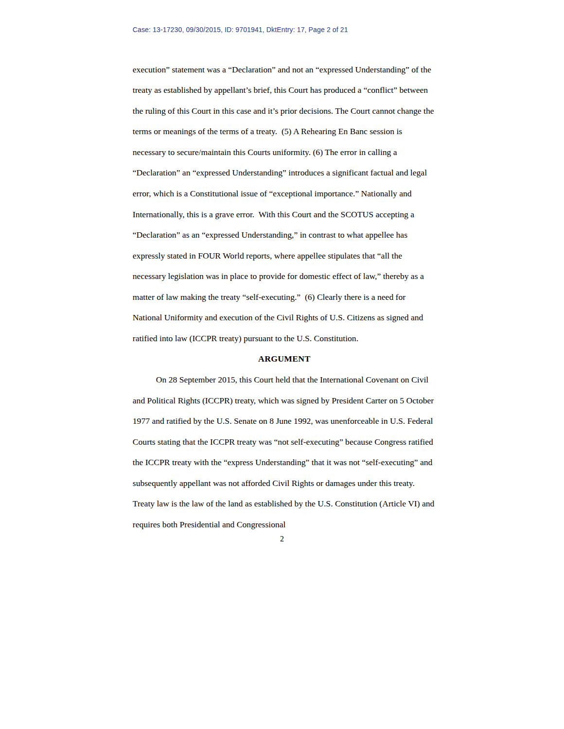Case: 13-17230, 09/30/2015, ID: 9701941, DktEntry: 17, Page 2 of 21
execution” statement was a “Declaration” and not an “expressed Understanding” of the treaty as established by appellant’s brief, this Court has produced a “conflict” between the ruling of this Court in this case and it’s prior decisions. The Court cannot change the terms or meanings of the terms of a treaty. (5) A Rehearing En Banc session is necessary to secure/maintain this Courts uniformity. (6) The error in calling a “Declaration” an “expressed Understanding” introduces a significant factual and legal error, which is a Constitutional issue of “exceptional importance.” Nationally and Internationally, this is a grave error. With this Court and the SCOTUS accepting a “Declaration” as an “expressed Understanding,” in contrast to what appellee has expressly stated in FOUR World reports, where appellee stipulates that “all the necessary legislation was in place to provide for domestic effect of law,” thereby as a matter of law making the treaty “self-executing.” (6) Clearly there is a need for National Uniformity and execution of the Civil Rights of U.S. Citizens as signed and ratified into law (ICCPR treaty) pursuant to the U.S. Constitution.
ARGUMENT
On 28 September 2015, this Court held that the International Covenant on Civil and Political Rights (ICCPR) treaty, which was signed by President Carter on 5 October 1977 and ratified by the U.S. Senate on 8 June 1992, was unenforceable in U.S. Federal Courts stating that the ICCPR treaty was “not self-executing” because Congress ratified the ICCPR treaty with the “express Understanding” that it was not “self-executing” and subsequently appellant was not afforded Civil Rights or damages under this treaty. Treaty law is the law of the land as established by the U.S. Constitution (Article VI) and requires both Presidential and Congressional
2